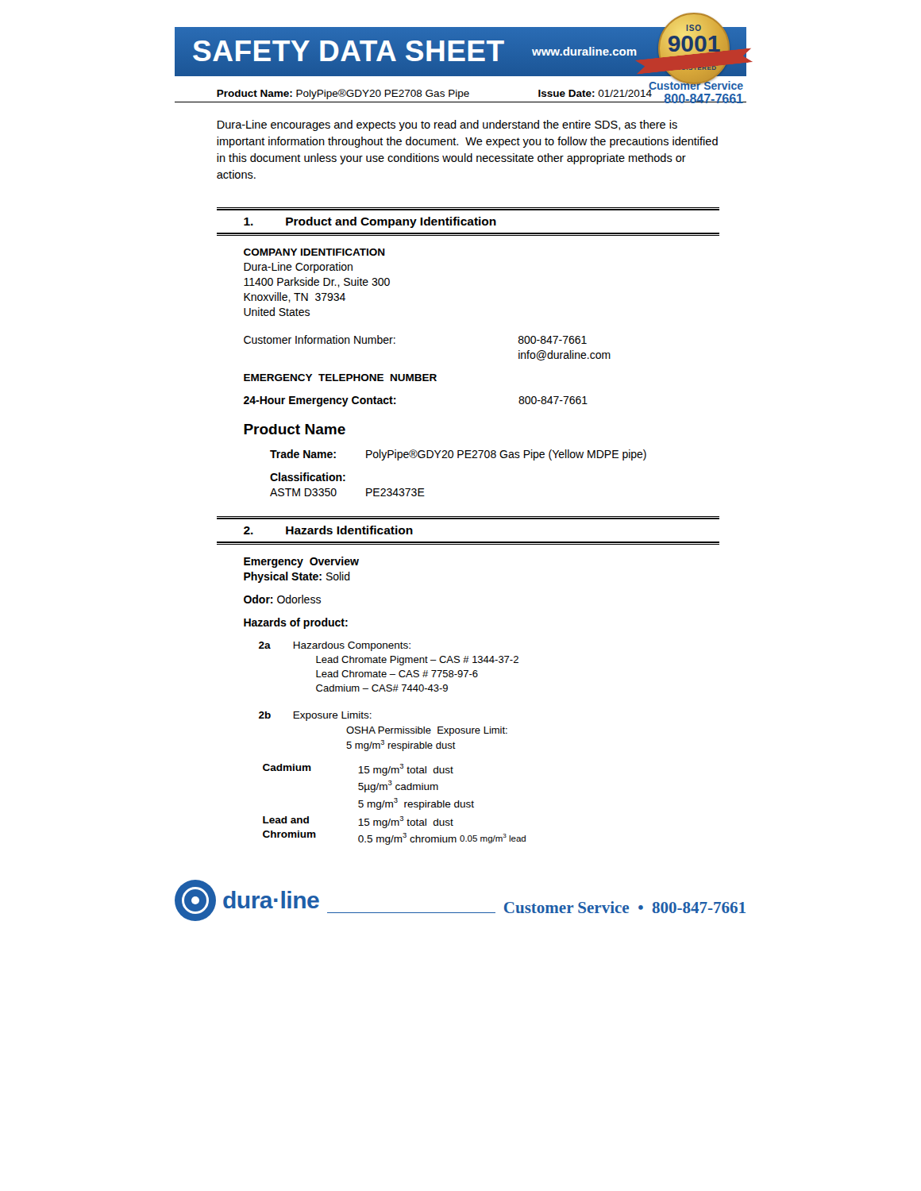SAFETY DATA SHEET
www.duraline.com
ISO
9001
REGISTERED
Customer Service
800-847-7661
Product Name: PolyPipe®GDY20 PE2708 Gas Pipe Issue Date: 01/21/2014
Dura-Line encourages and expects you to read and understand the entire SDS, as there is important information throughout the document. We expect you to follow the precautions identified in this document unless your use conditions would necessitate other appropriate methods or actions.
1. Product and Company Identification
COMPANY IDENTIFICATION
Dura-Line Corporation
11400 Parkside Dr., Suite 300
Knoxville, TN 37934
United States
| Customer Information Number: | 800-847-7661 |
| | info@duraline.com |
EMERGENCY TELEPHONE NUMBER
| 24-Hour Emergency Contact: | 800-847-7661 |
Product Name
Trade Name: PolyPipe®GDY20 PE2708 Gas Pipe (Yellow MDPE pipe)
Classification:
ASTM D3350 PE234373E
2. Hazards Identification
Emergency Overview
Physical State: Solid
Odor: Odorless
Hazards of product:
2a Hazardous Components:
Lead Chromate Pigment – CAS # 1344-37-2
Lead Chromate – CAS # 7758-97-6
Cadmium – CAS# 7440-43-9
2b Exposure Limits:
OSHA Permissible Exposure Limit:
5 mg/m3 respirable dust
| Cadmium | 15 mg/m 3 total dust 5µg/m 3 cadmium 5 mg/m 3 respirable dust |
| Lead and Chromium | 15 mg/m 3 total dust 0.5 mg/m 3 chromium 0.05 mg/m 3 lead |
dura·line
Customer Service • 800-847-7661